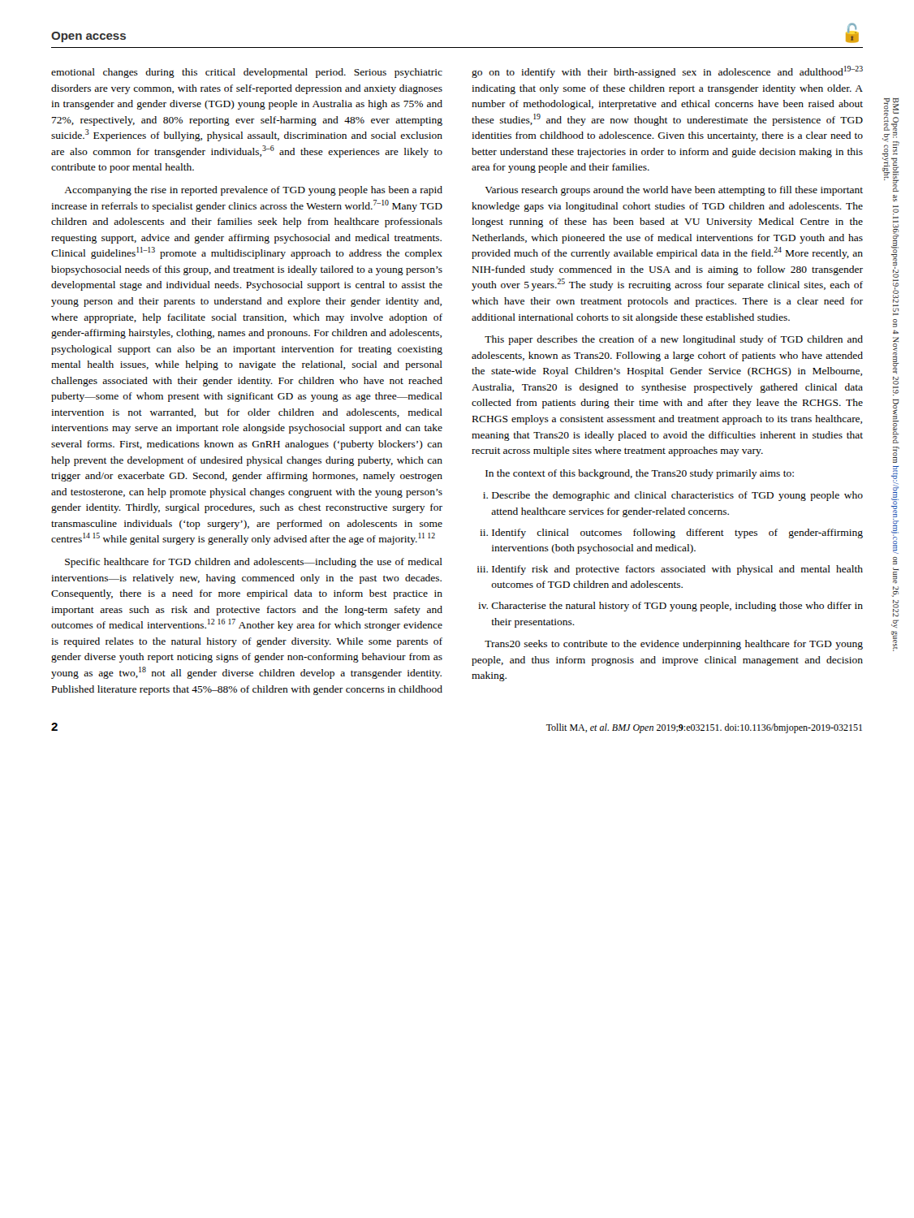Open access
🔓
BMJ Open: first published as 10.1136/bmjopen-2019-032151 on 4 November 2019. Downloaded from http://bmjopen.bmj.com/ on June 26, 2022 by guest. Protected by copyright.
emotional changes during this critical developmental period. Serious psychiatric disorders are very common, with rates of self-reported depression and anxiety diagnoses in transgender and gender diverse (TGD) young people in Australia as high as 75% and 72%, respectively, and 80% reporting ever self-harming and 48% ever attempting suicide.3 Experiences of bullying, physical assault, discrimination and social exclusion are also common for transgender individuals,3–6 and these experiences are likely to contribute to poor mental health.
Accompanying the rise in reported prevalence of TGD young people has been a rapid increase in referrals to specialist gender clinics across the Western world.7–10 Many TGD children and adolescents and their families seek help from healthcare professionals requesting support, advice and gender affirming psychosocial and medical treatments. Clinical guidelines11–13 promote a multidisciplinary approach to address the complex biopsychosocial needs of this group, and treatment is ideally tailored to a young person’s developmental stage and individual needs. Psychosocial support is central to assist the young person and their parents to understand and explore their gender identity and, where appropriate, help facilitate social transition, which may involve adoption of gender-affirming hairstyles, clothing, names and pronouns. For children and adolescents, psychological support can also be an important intervention for treating coexisting mental health issues, while helping to navigate the relational, social and personal challenges associated with their gender identity. For children who have not reached puberty—some of whom present with significant GD as young as age three—medical intervention is not warranted, but for older children and adolescents, medical interventions may serve an important role alongside psychosocial support and can take several forms. First, medications known as GnRH analogues (‘puberty blockers’) can help prevent the development of undesired physical changes during puberty, which can trigger and/or exacerbate GD. Second, gender affirming hormones, namely oestrogen and testosterone, can help promote physical changes congruent with the young person’s gender identity. Thirdly, surgical procedures, such as chest reconstructive surgery for transmasculine individuals (‘top surgery’), are performed on adolescents in some centres14 15 while genital surgery is generally only advised after the age of majority.11 12
Specific healthcare for TGD children and adolescents—including the use of medical interventions—is relatively new, having commenced only in the past two decades. Consequently, there is a need for more empirical data to inform best practice in important areas such as risk and protective factors and the long-term safety and outcomes of medical interventions.12 16 17 Another key area for which stronger evidence is required relates to the natural history of gender diversity. While some parents of gender diverse youth report noticing signs of gender non-conforming behaviour from as young as age two,18 not all gender diverse children develop a transgender identity. Published literature reports that 45%–88% of children with gender concerns in childhood go on to identify with their birth-assigned sex in adolescence and adulthood19–23 indicating that only some of these children report a transgender identity when older. A number of methodological, interpretative and ethical concerns have been raised about these studies,19 and they are now thought to underestimate the persistence of TGD identities from childhood to adolescence. Given this uncertainty, there is a clear need to better understand these trajectories in order to inform and guide decision making in this area for young people and their families.
Various research groups around the world have been attempting to fill these important knowledge gaps via longitudinal cohort studies of TGD children and adolescents. The longest running of these has been based at VU University Medical Centre in the Netherlands, which pioneered the use of medical interventions for TGD youth and has provided much of the currently available empirical data in the field.24 More recently, an NIH-funded study commenced in the USA and is aiming to follow 280 transgender youth over 5 years.25 The study is recruiting across four separate clinical sites, each of which have their own treatment protocols and practices. There is a clear need for additional international cohorts to sit alongside these established studies.
This paper describes the creation of a new longitudinal study of TGD children and adolescents, known as Trans20. Following a large cohort of patients who have attended the state-wide Royal Children’s Hospital Gender Service (RCHGS) in Melbourne, Australia, Trans20 is designed to synthesise prospectively gathered clinical data collected from patients during their time with and after they leave the RCHGS. The RCHGS employs a consistent assessment and treatment approach to its trans healthcare, meaning that Trans20 is ideally placed to avoid the difficulties inherent in studies that recruit across multiple sites where treatment approaches may vary.
In the context of this background, the Trans20 study primarily aims to:
Describe the demographic and clinical characteristics of TGD young people who attend healthcare services for gender-related concerns.
Identify clinical outcomes following different types of gender-affirming interventions (both psychosocial and medical).
Identify risk and protective factors associated with physical and mental health outcomes of TGD children and adolescents.
Characterise the natural history of TGD young people, including those who differ in their presentations.
Trans20 seeks to contribute to the evidence underpinning healthcare for TGD young people, and thus inform prognosis and improve clinical management and decision making.
2
Tollit MA, et al. BMJ Open 2019;9:e032151. doi:10.1136/bmjopen-2019-032151